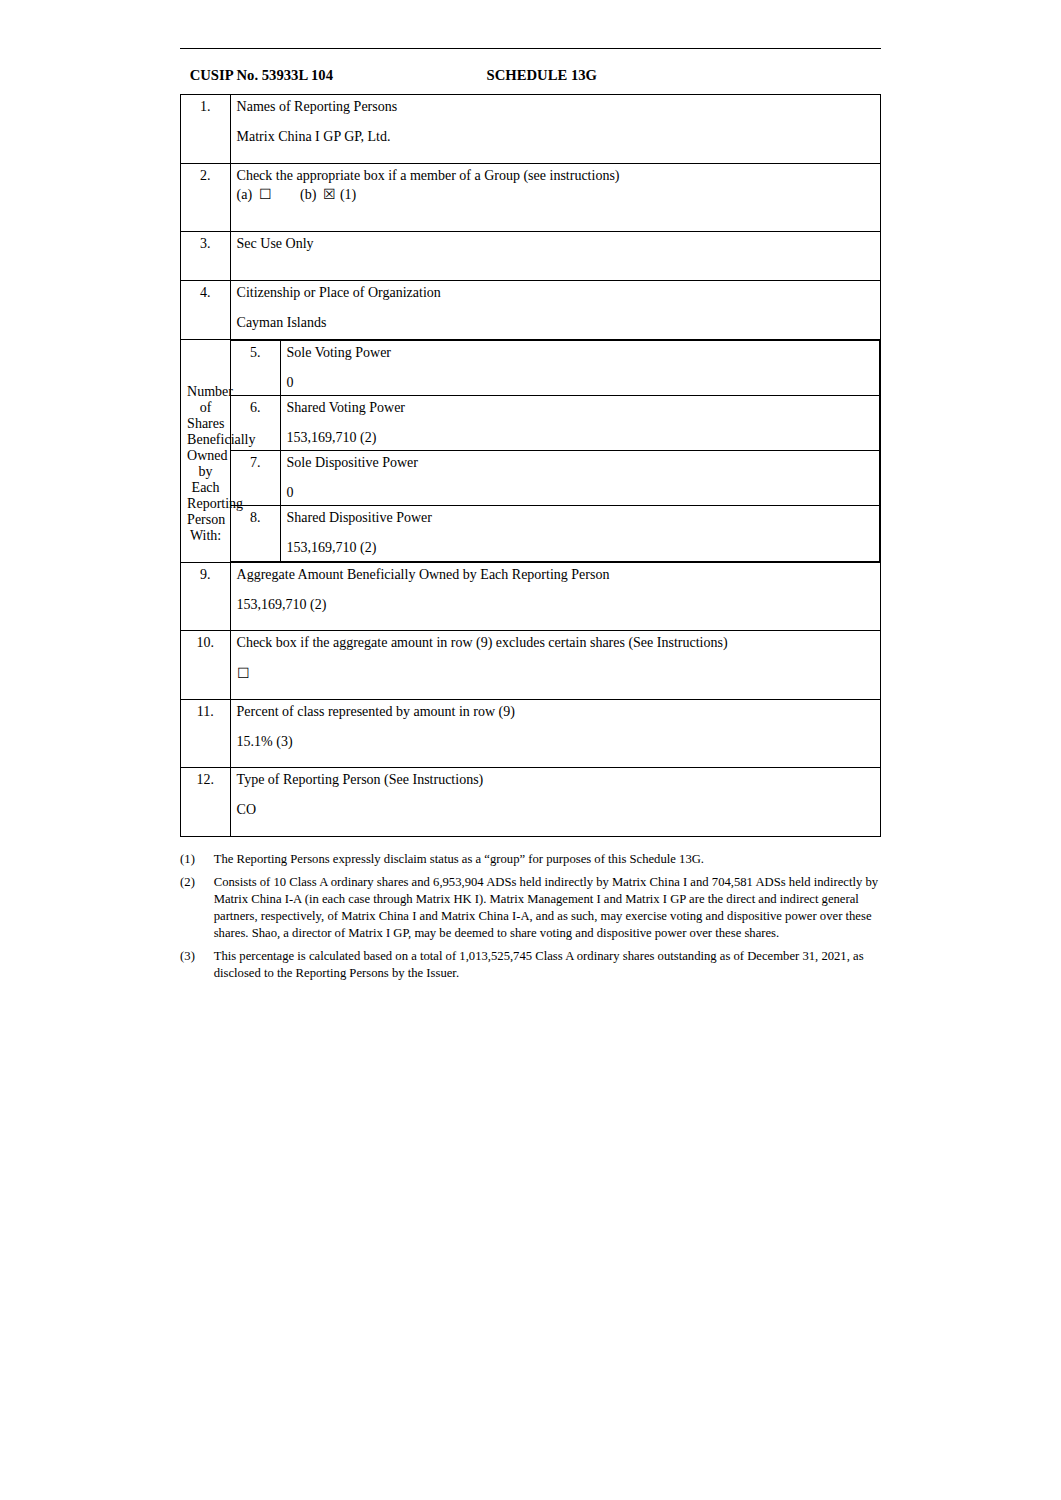CUSIP No. 53933L 104 SCHEDULE 13G
| 1. | Names of Reporting Persons Matrix China I GP GP, Ltd. |
| 2. | Check the appropriate box if a member of a Group (see instructions) (a) ☐ (b) ☒ (1) |
| 3. | Sec Use Only |
| 4. | Citizenship or Place of Organization Cayman Islands |
| Number of Shares Beneficially Owned by Each Reporting Person With: | / 5. / Sole Voting Power 0 / / 6. / Shared Voting Power 153,169,710 (2) / / 7. / Sole Dispositive Power 0 / / 8. / Shared Dispositive Power 153,169,710 (2) / |
| 9. | Aggregate Amount Beneficially Owned by Each Reporting Person 153,169,710 (2) |
| 10. | Check box if the aggregate amount in row (9) excludes certain shares (See Instructions) ☐ |
| 11. | Percent of class represented by amount in row (9) 15.1% (3) |
| 12. | Type of Reporting Person (See Instructions) CO |
| (1) | The Reporting Persons expressly disclaim status as a “group” for purposes of this Schedule 13G. |
| (2) | Consists of 10 Class A ordinary shares and 6,953,904 ADSs held indirectly by Matrix China I and 704,581 ADSs held indirectly by Matrix China I-A (in each case through Matrix HK I). Matrix Management I and Matrix I GP are the direct and indirect general partners, respectively, of Matrix China I and Matrix China I-A, and as such, may exercise voting and dispositive power over these shares. Shao, a director of Matrix I GP, may be deemed to share voting and dispositive power over these shares. |
| (3) | This percentage is calculated based on a total of 1,013,525,745 Class A ordinary shares outstanding as of December 31, 2021, as disclosed to the Reporting Persons by the Issuer. |